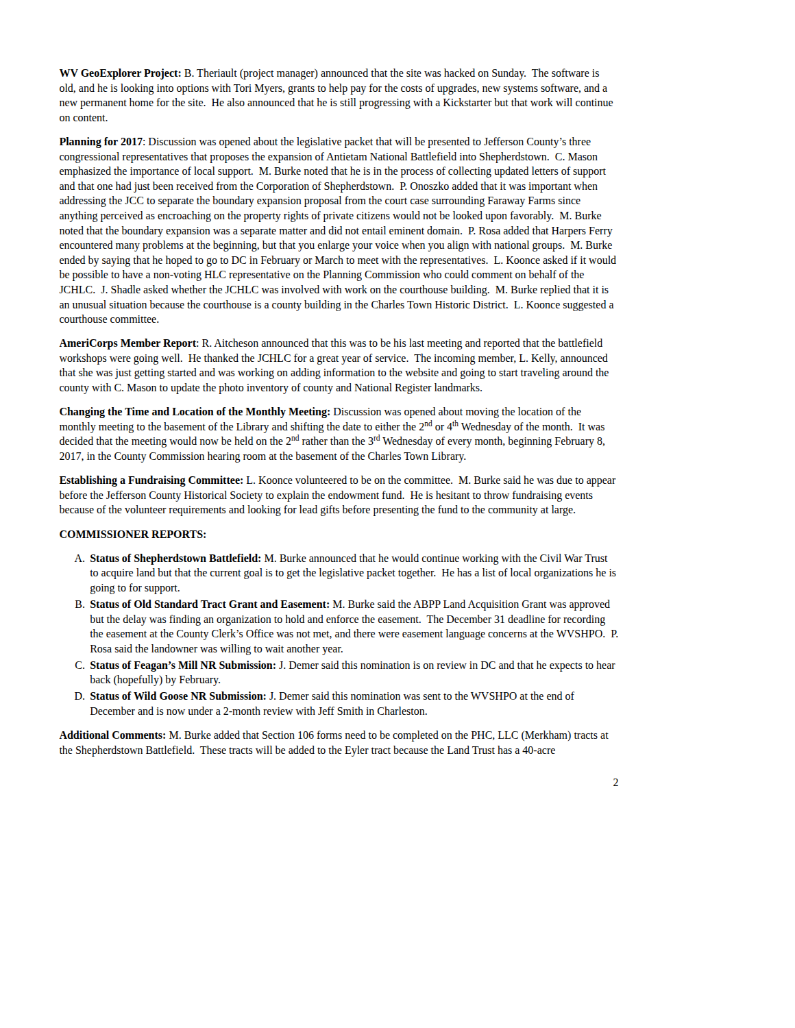WV GeoExplorer Project: B. Theriault (project manager) announced that the site was hacked on Sunday. The software is old, and he is looking into options with Tori Myers, grants to help pay for the costs of upgrades, new systems software, and a new permanent home for the site. He also announced that he is still progressing with a Kickstarter but that work will continue on content.
Planning for 2017: Discussion was opened about the legislative packet that will be presented to Jefferson County’s three congressional representatives that proposes the expansion of Antietam National Battlefield into Shepherdstown. C. Mason emphasized the importance of local support. M. Burke noted that he is in the process of collecting updated letters of support and that one had just been received from the Corporation of Shepherdstown. P. Onoszko added that it was important when addressing the JCC to separate the boundary expansion proposal from the court case surrounding Faraway Farms since anything perceived as encroaching on the property rights of private citizens would not be looked upon favorably. M. Burke noted that the boundary expansion was a separate matter and did not entail eminent domain. P. Rosa added that Harpers Ferry encountered many problems at the beginning, but that you enlarge your voice when you align with national groups. M. Burke ended by saying that he hoped to go to DC in February or March to meet with the representatives. L. Koonce asked if it would be possible to have a non-voting HLC representative on the Planning Commission who could comment on behalf of the JCHLC. J. Shadle asked whether the JCHLC was involved with work on the courthouse building. M. Burke replied that it is an unusual situation because the courthouse is a county building in the Charles Town Historic District. L. Koonce suggested a courthouse committee.
AmeriCorps Member Report: R. Aitcheson announced that this was to be his last meeting and reported that the battlefield workshops were going well. He thanked the JCHLC for a great year of service. The incoming member, L. Kelly, announced that she was just getting started and was working on adding information to the website and going to start traveling around the county with C. Mason to update the photo inventory of county and National Register landmarks.
Changing the Time and Location of the Monthly Meeting: Discussion was opened about moving the location of the monthly meeting to the basement of the Library and shifting the date to either the 2nd or 4th Wednesday of the month. It was decided that the meeting would now be held on the 2nd rather than the 3rd Wednesday of every month, beginning February 8, 2017, in the County Commission hearing room at the basement of the Charles Town Library.
Establishing a Fundraising Committee: L. Koonce volunteered to be on the committee. M. Burke said he was due to appear before the Jefferson County Historical Society to explain the endowment fund. He is hesitant to throw fundraising events because of the volunteer requirements and looking for lead gifts before presenting the fund to the community at large.
COMMISSIONER REPORTS:
Status of Shepherdstown Battlefield: M. Burke announced that he would continue working with the Civil War Trust to acquire land but that the current goal is to get the legislative packet together. He has a list of local organizations he is going to for support.
Status of Old Standard Tract Grant and Easement: M. Burke said the ABPP Land Acquisition Grant was approved but the delay was finding an organization to hold and enforce the easement. The December 31 deadline for recording the easement at the County Clerk’s Office was not met, and there were easement language concerns at the WVSHPO. P. Rosa said the landowner was willing to wait another year.
Status of Feagan’s Mill NR Submission: J. Demer said this nomination is on review in DC and that he expects to hear back (hopefully) by February.
Status of Wild Goose NR Submission: J. Demer said this nomination was sent to the WVSHPO at the end of December and is now under a 2-month review with Jeff Smith in Charleston.
Additional Comments: M. Burke added that Section 106 forms need to be completed on the PHC, LLC (Merkham) tracts at the Shepherdstown Battlefield. These tracts will be added to the Eyler tract because the Land Trust has a 40-acre
2